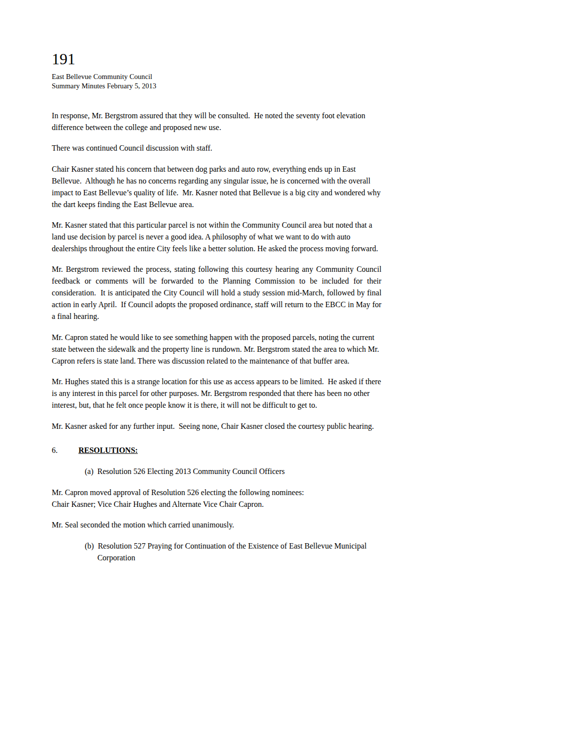191
East Bellevue Community Council
Summary Minutes February 5, 2013
In response, Mr. Bergstrom assured that they will be consulted. He noted the seventy foot elevation difference between the college and proposed new use.
There was continued Council discussion with staff.
Chair Kasner stated his concern that between dog parks and auto row, everything ends up in East Bellevue. Although he has no concerns regarding any singular issue, he is concerned with the overall impact to East Bellevue’s quality of life. Mr. Kasner noted that Bellevue is a big city and wondered why the dart keeps finding the East Bellevue area.
Mr. Kasner stated that this particular parcel is not within the Community Council area but noted that a land use decision by parcel is never a good idea. A philosophy of what we want to do with auto dealerships throughout the entire City feels like a better solution. He asked the process moving forward.
Mr. Bergstrom reviewed the process, stating following this courtesy hearing any Community Council feedback or comments will be forwarded to the Planning Commission to be included for their consideration. It is anticipated the City Council will hold a study session mid-March, followed by final action in early April. If Council adopts the proposed ordinance, staff will return to the EBCC in May for a final hearing.
Mr. Capron stated he would like to see something happen with the proposed parcels, noting the current state between the sidewalk and the property line is rundown. Mr. Bergstrom stated the area to which Mr. Capron refers is state land. There was discussion related to the maintenance of that buffer area.
Mr. Hughes stated this is a strange location for this use as access appears to be limited. He asked if there is any interest in this parcel for other purposes. Mr. Bergstrom responded that there has been no other interest, but, that he felt once people know it is there, it will not be difficult to get to.
Mr. Kasner asked for any further input. Seeing none, Chair Kasner closed the courtesy public hearing.
6. RESOLUTIONS:
(a) Resolution 526 Electing 2013 Community Council Officers
Mr. Capron moved approval of Resolution 526 electing the following nominees:
Chair Kasner; Vice Chair Hughes and Alternate Vice Chair Capron.
Mr. Seal seconded the motion which carried unanimously.
(b) Resolution 527 Praying for Continuation of the Existence of East Bellevue Municipal Corporation